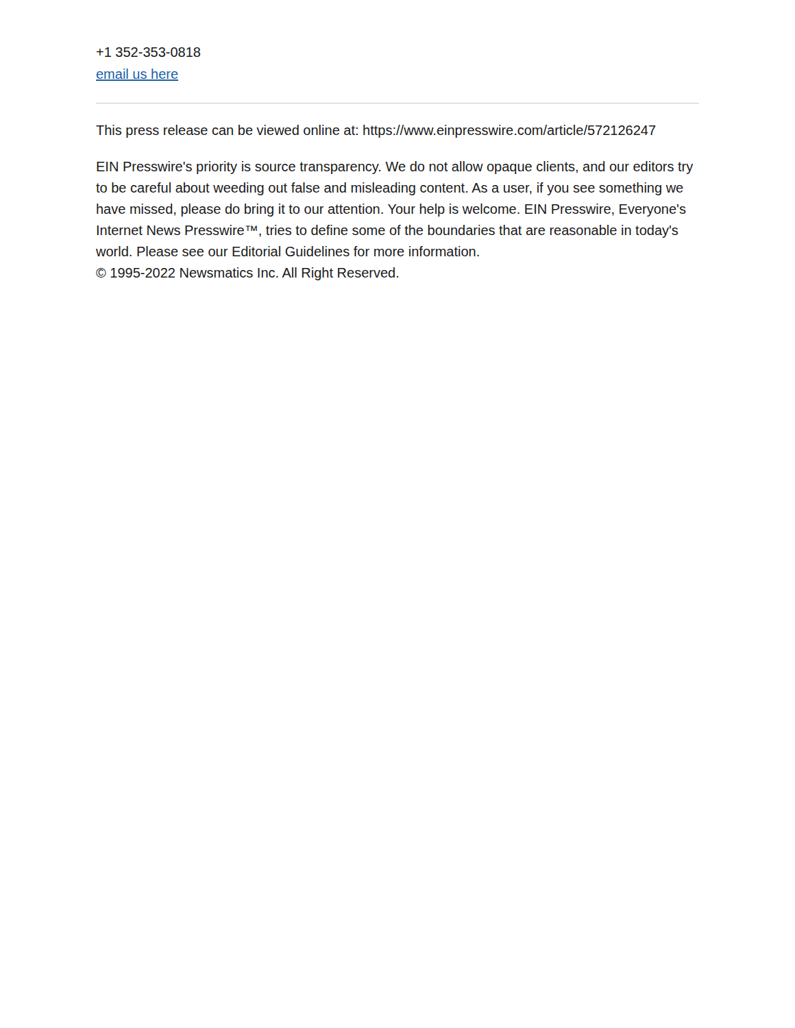+1 352-353-0818
email us here
This press release can be viewed online at: https://www.einpresswire.com/article/572126247
EIN Presswire's priority is source transparency. We do not allow opaque clients, and our editors try to be careful about weeding out false and misleading content. As a user, if you see something we have missed, please do bring it to our attention. Your help is welcome. EIN Presswire, Everyone's Internet News Presswire™, tries to define some of the boundaries that are reasonable in today's world. Please see our Editorial Guidelines for more information.
© 1995-2022 Newsmatics Inc. All Right Reserved.